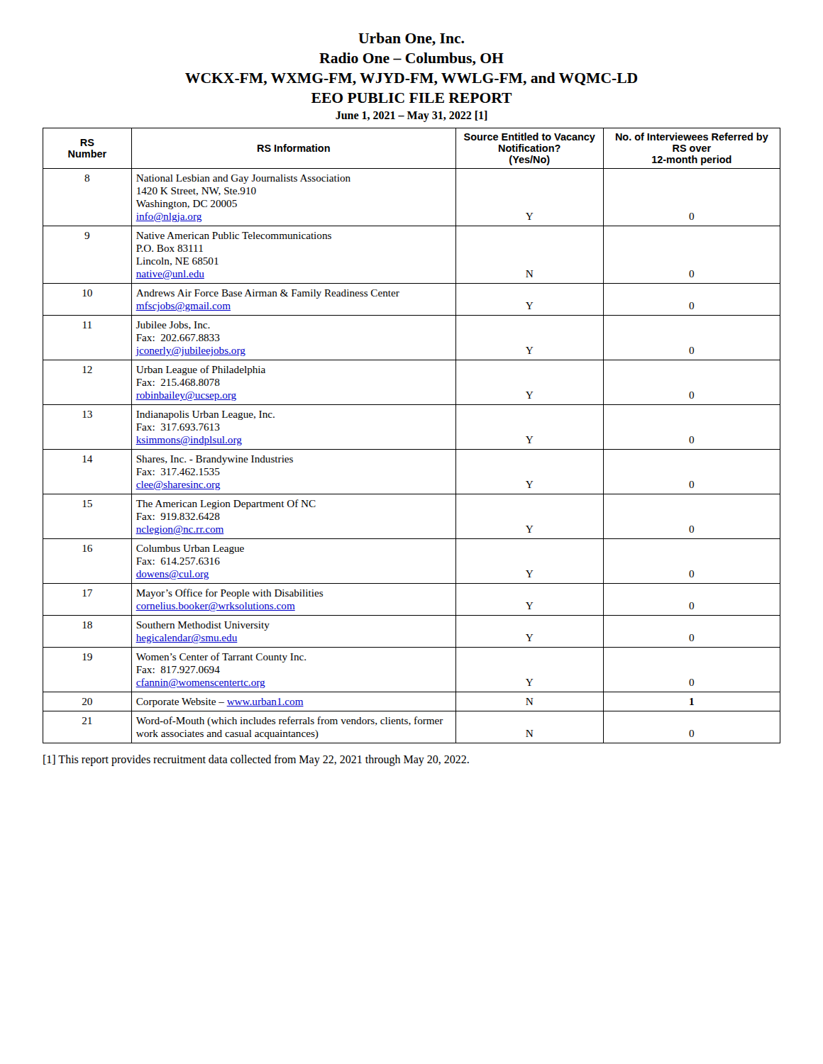Urban One, Inc.
Radio One – Columbus, OH
WCKX-FM, WXMG-FM, WJYD-FM, WWLG-FM, and WQMC-LD
EEO PUBLIC FILE REPORT
June 1, 2021 – May 31, 2022 [1]
| RS Number | RS Information | Source Entitled to Vacancy Notification? (Yes/No) | No. of Interviewees Referred by RS over 12-month period |
| --- | --- | --- | --- |
| 8 | National Lesbian and Gay Journalists Association 1420 K Street, NW, Ste.910 Washington, DC 20005 info@nlgja.org | Y | 0 |
| 9 | Native American Public Telecommunications P.O. Box 83111 Lincoln, NE 68501 native@unl.edu | N | 0 |
| 10 | Andrews Air Force Base Airman & Family Readiness Center mfscjobs@gmail.com | Y | 0 |
| 11 | Jubilee Jobs, Inc. Fax: 202.667.8833 jconerly@jubileejobs.org | Y | 0 |
| 12 | Urban League of Philadelphia Fax: 215.468.8078 robinbailey@ucsep.org | Y | 0 |
| 13 | Indianapolis Urban League, Inc. Fax: 317.693.7613 ksimmons@indplsul.org | Y | 0 |
| 14 | Shares, Inc. - Brandywine Industries Fax: 317.462.1535 clee@sharesinc.org | Y | 0 |
| 15 | The American Legion Department Of NC Fax: 919.832.6428 nclegion@nc.rr.com | Y | 0 |
| 16 | Columbus Urban League Fax: 614.257.6316 dowens@cul.org | Y | 0 |
| 17 | Mayor’s Office for People with Disabilities cornelius.booker@wrksolutions.com | Y | 0 |
| 18 | Southern Methodist University hegicalendar@smu.edu | Y | 0 |
| 19 | Women’s Center of Tarrant County Inc. Fax: 817.927.0694 cfannin@womenscentertc.org | Y | 0 |
| 20 | Corporate Website – www.urban1.com | N | 1 |
| 21 | Word-of-Mouth (which includes referrals from vendors, clients, former work associates and casual acquaintances) | N | 0 |
[1] This report provides recruitment data collected from May 22, 2021 through May 20, 2022.